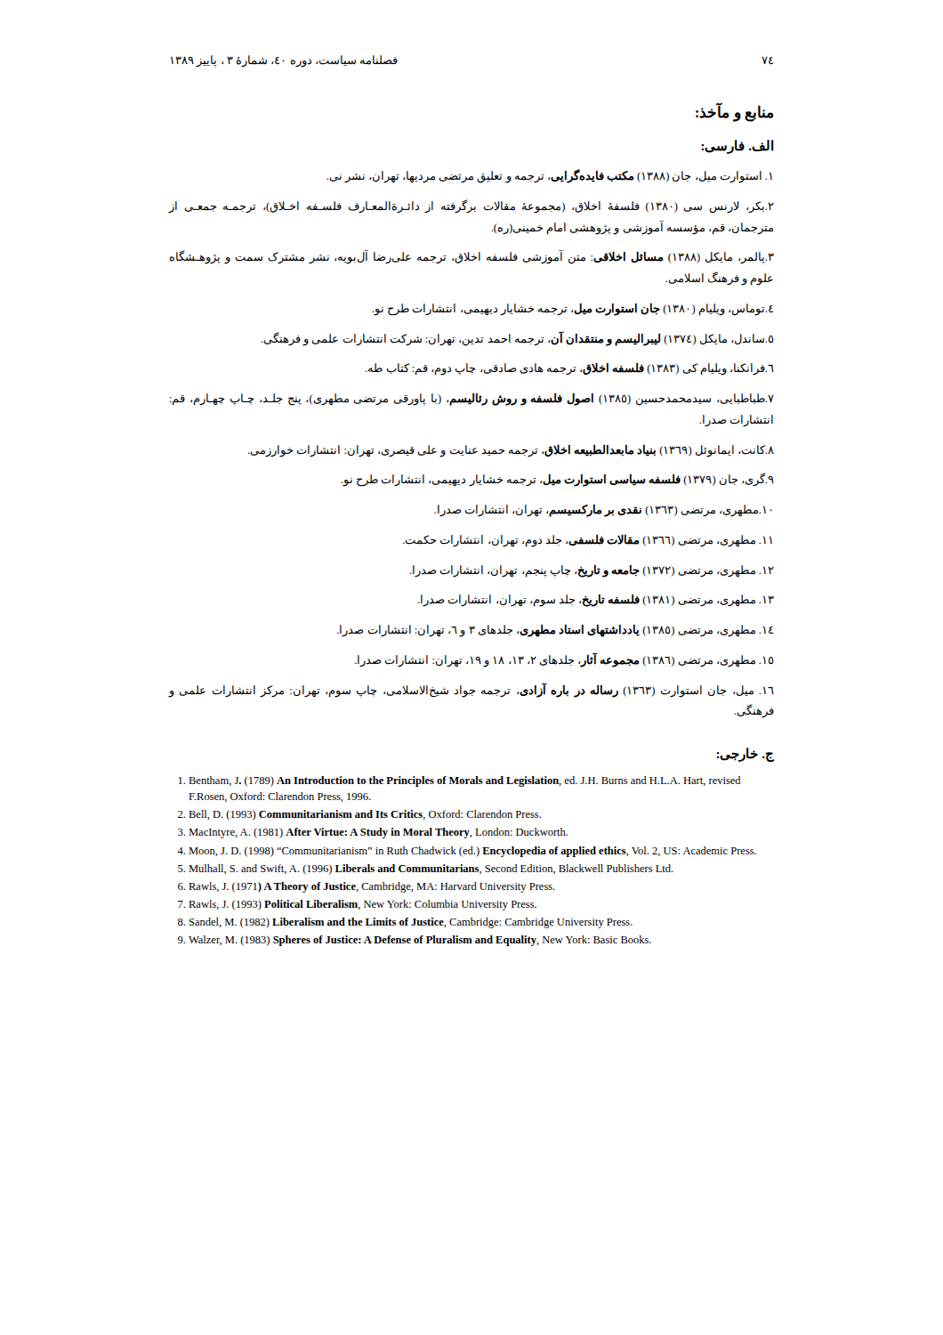٧٤ فصلنامه سیاست، دوره ٤٠، شمارهٔ ٣ ، پاییز ١٣٨٩
منابع و مآخذ:
الف. فارسی:
١. استوارت میل، جان (١٣٨٨) مکتب فایده‌گرایی، ترجمه و تعلیق مرتضی مردیها، تهران، نشر نی.
٢.بکر، لارنس سی (١٣٨٠) فلسفهٔ اخلاق، (مجموعهٔ مقالات برگرفته از دائـرةالمعـارف فلسـفه اخـلاق)، ترجمـه جمعـی از مترجمان، قم، مؤسسه آموزشی و پژوهشی امام خمینی(ره).
٣.پالمر، مایکل (١٣٨٨) مسائل اخلاقی: متن آموزشی فلسفه اخلاق، ترجمه علی‌رضا آل‌بویه، نشر مشترک سمت و پژوهـشگاه علوم و فرهنگ اسلامی.
٤.توماس، ویلیام (١٣٨٠) جان استوارت میل، ترجمه خشایار دیهیمی، انتشارات طرح نو.
٥.ساندل، مایکل (١٣٧٤) لیبرالیسم و منتقدان آن، ترجمه احمد تدین، تهران: شرکت انتشارات علمی و فرهنگی.
٦.فرانکنا، ویلیام کی (١٣٨٣) فلسفه اخلاق، ترجمه هادی صادقی، چاپ دوم، قم: کتاب طه.
٧.طباطبایی، سیدمحمدحسین (١٣٨٥) اصول فلسفه و روش رئالیسم، (با پاورقی مرتضی مطهری)، پنج جلـد، چـاپ چهـارم، قم: انتشارات صدرا.
٨.کانت، ایمانوئل (١٣٦٩) بنیاد مابعدالطبیعه اخلاق، ترجمه حمید عنایت و علی قیصری، تهران: انتشارات خوارزمی.
٩.گری، جان (١٣٧٩) فلسفه سیاسی استوارت میل، ترجمه خشایار دیهیمی، انتشارات طرح نو.
١٠.مطهری، مرتضی (١٣٦٣) نقدی بر مارکسیسم، تهران، انتشارات صدرا.
١١. مطهری، مرتضی (١٣٦٦) مقالات فلسفی، جلد دوم، تهران، انتشارات حکمت.
١٢. مطهری، مرتضی (١٣٧٢) جامعه و تاریخ، چاپ پنجم، تهران، انتشارات صدرا.
١٣. مطهری، مرتضی (١٣٨١) فلسفه تاریخ، جلد سوم، تهران، انتشارات صدرا.
١٤. مطهری، مرتضی (١٣٨٥) یادداشتهای استاد مطهری، جلدهای ٣ و ٦، تهران: انتشارات صدرا.
١٥. مطهری، مرتضی (١٣٨٦) مجموعه آثار، جلدهای ٢، ١٣، ١٨ و ١٩، تهران: انتشارات صدرا.
١٦. میل، جان استوارت (١٣٦٣) رساله در باره آزادی، ترجمه جواد شیخ‌الاسلامی، چاپ سوم، تهران: مرکز انتشارات علمی و فرهنگی.
ج. خارجی:
Bentham, J. (1789) An Introduction to the Principles of Morals and Legislation, ed. J.H. Burns and H.L.A. Hart, revised F.Rosen, Oxford: Clarendon Press, 1996.
Bell, D. (1993) Communitarianism and Its Critics, Oxford: Clarendon Press.
MacIntyre, A. (1981) After Virtue: A Study in Moral Theory, London: Duckworth.
Moon, J. D. (1998) “Communitarianism” in Ruth Chadwick (ed.) Encyclopedia of applied ethics, Vol. 2, US: Academic Press.
Mulhall, S. and Swift, A. (1996) Liberals and Communitarians, Second Edition, Blackwell Publishers Ltd.
Rawls, J. (1971) A Theory of Justice, Cambridge, MA: Harvard University Press.
Rawls, J. (1993) Political Liberalism, New York: Columbia University Press.
Sandel, M. (1982) Liberalism and the Limits of Justice, Cambridge: Cambridge University Press.
Walzer, M. (1983) Spheres of Justice: A Defense of Pluralism and Equality, New York: Basic Books.